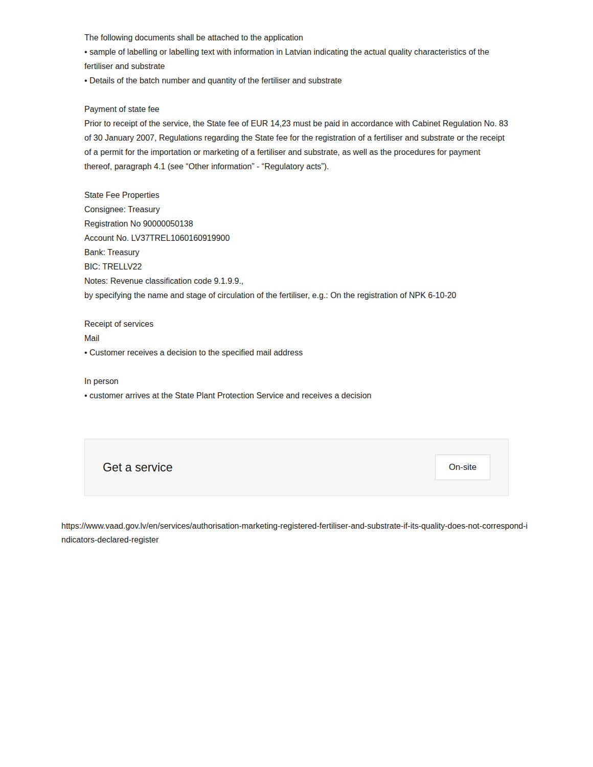The following documents shall be attached to the application
• sample of labelling or labelling text with information in Latvian indicating the actual quality characteristics of the fertiliser and substrate
• Details of the batch number and quantity of the fertiliser and substrate
Payment of state fee
Prior to receipt of the service, the State fee of EUR 14,23 must be paid in accordance with Cabinet Regulation No. 83 of 30 January 2007, Regulations regarding the State fee for the registration of a fertiliser and substrate or the receipt of a permit for the importation or marketing of a fertiliser and substrate, as well as the procedures for payment thereof, paragraph 4.1 (see “Other information” - “Regulatory acts”).
State Fee Properties
Consignee: Treasury
Registration No 90000050138
Account No. LV37TREL1060160919900
Bank: Treasury
BIC: TRELLV22
Notes: Revenue classification code 9.1.9.9.,
by specifying the name and stage of circulation of the fertiliser, e.g.: On the registration of NPK 6-10-20
Receipt of services
Mail
• Customer receives a decision to the specified mail address
In person
• customer arrives at the State Plant Protection Service and receives a decision
Get a service
On-site
https://www.vaad.gov.lv/en/services/authorisation-marketing-registered-fertiliser-and-substrate-if-its-quality-does-not-correspond-indicators-declared-register